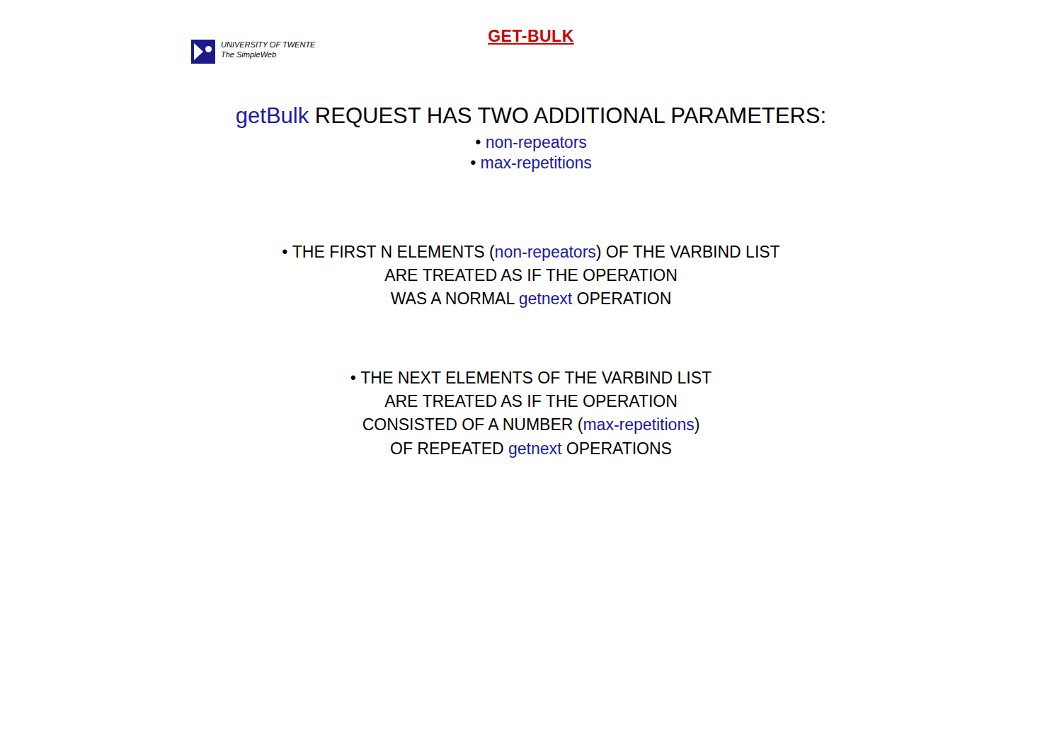UNIVERSITY OF TWENTE
The SimpleWeb
GET-BULK
getBulk REQUEST HAS TWO ADDITIONAL PARAMETERS:
non-repeators
max-repetitions
THE FIRST N ELEMENTS (non-repeators) OF THE VARBIND LIST
ARE TREATED AS IF THE OPERATION
WAS A NORMAL getnext OPERATION
THE NEXT ELEMENTS OF THE VARBIND LIST
ARE TREATED AS IF THE OPERATION
CONSISTED OF A NUMBER (max-repetitions)
OF REPEATED getnext OPERATIONS